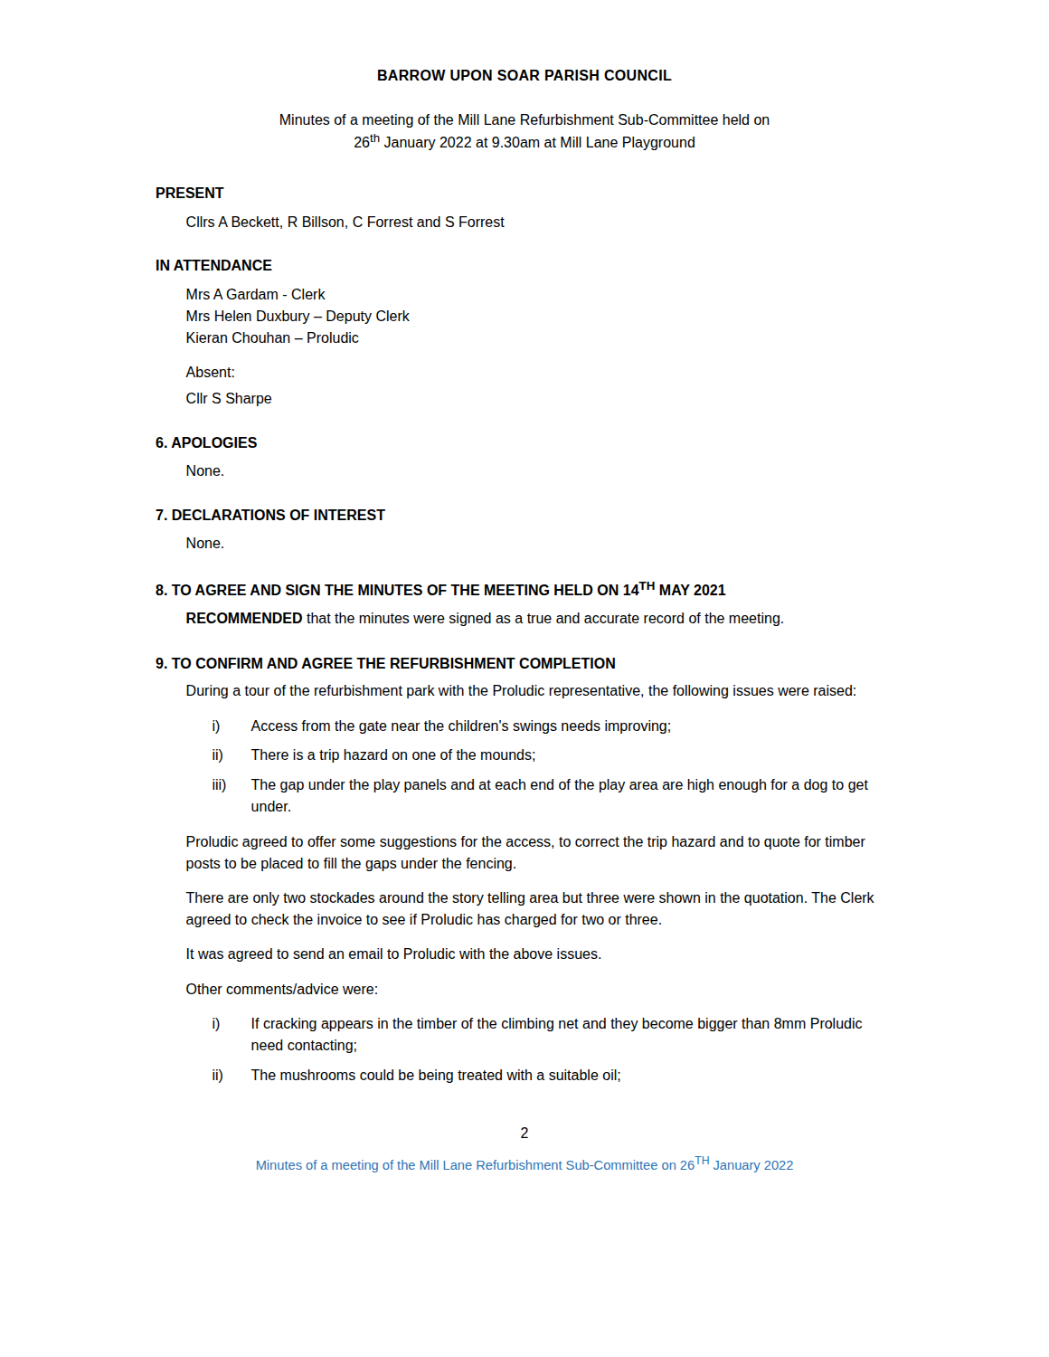BARROW UPON SOAR PARISH COUNCIL
Minutes of a meeting of the Mill Lane Refurbishment Sub-Committee held on
26th January 2022 at 9.30am at Mill Lane Playground
PRESENT
Cllrs A Beckett, R Billson, C Forrest and S Forrest
IN ATTENDANCE
Mrs A Gardam - Clerk
Mrs Helen Duxbury – Deputy Clerk
Kieran Chouhan – Proludic
Absent:
Cllr S Sharpe
6. APOLOGIES
None.
7. DECLARATIONS OF INTEREST
None.
8. TO AGREE AND SIGN THE MINUTES OF THE MEETING HELD ON 14TH MAY 2021
RECOMMENDED that the minutes were signed as a true and accurate record of the meeting.
9. TO CONFIRM AND AGREE THE REFURBISHMENT COMPLETION
During a tour of the refurbishment park with the Proludic representative, the following issues were raised:
Access from the gate near the children's swings needs improving;
There is a trip hazard on one of the mounds;
The gap under the play panels and at each end of the play area are high enough for a dog to get under.
Proludic agreed to offer some suggestions for the access, to correct the trip hazard and to quote for timber posts to be placed to fill the gaps under the fencing.
There are only two stockades around the story telling area but three were shown in the quotation. The Clerk agreed to check the invoice to see if Proludic has charged for two or three.
It was agreed to send an email to Proludic with the above issues.
Other comments/advice were:
If cracking appears in the timber of the climbing net and they become bigger than 8mm Proludic need contacting;
The mushrooms could be being treated with a suitable oil;
2
Minutes of a meeting of the Mill Lane Refurbishment Sub-Committee on 26TH January 2022